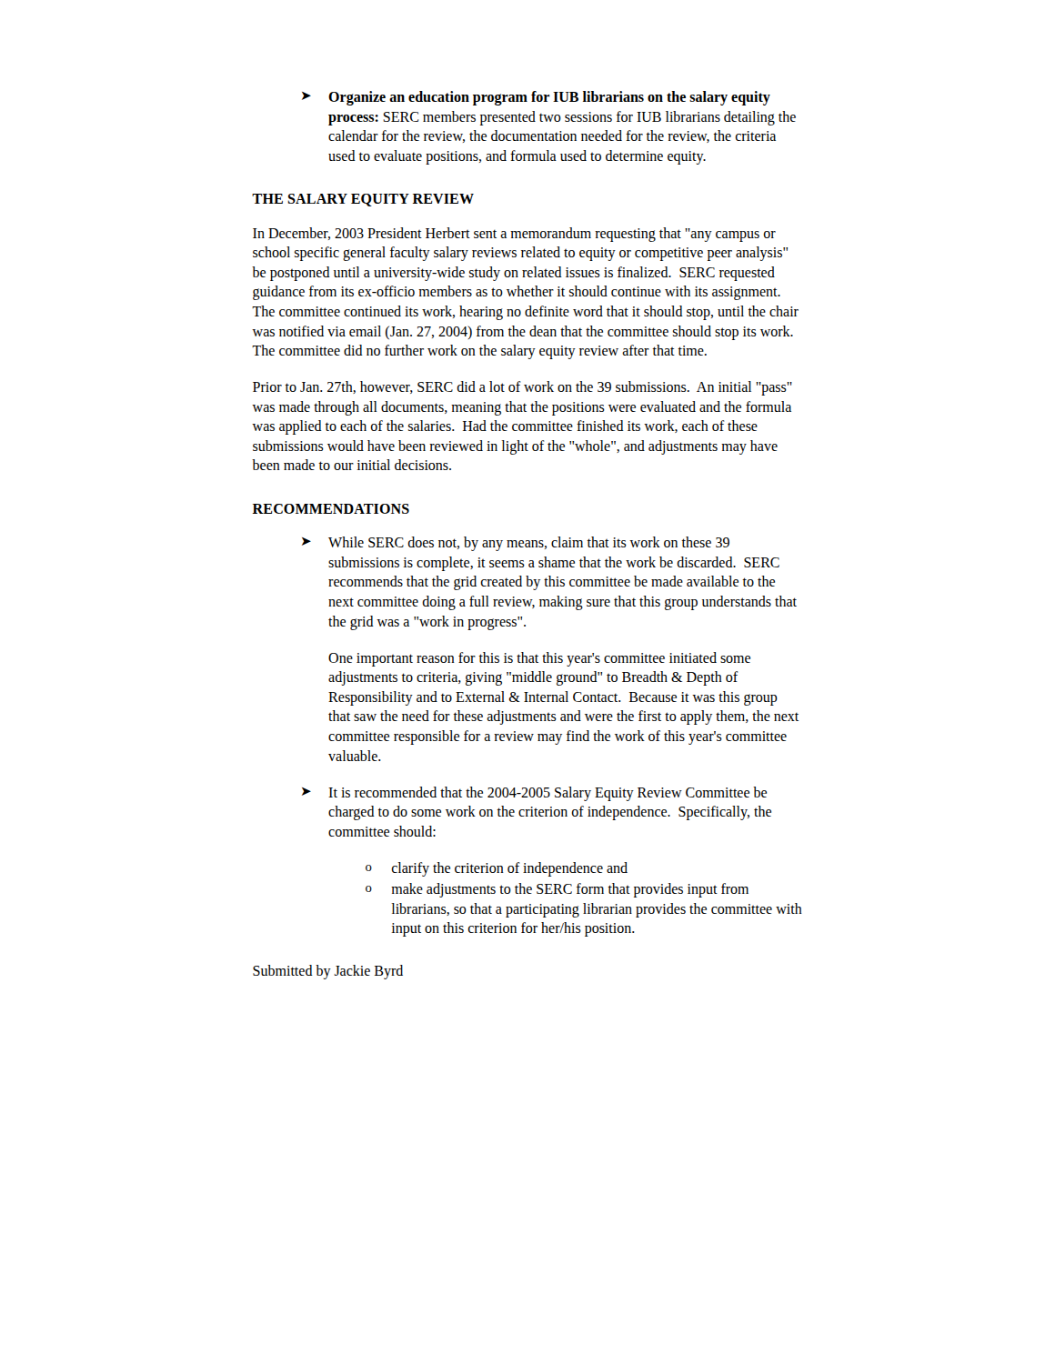Organize an education program for IUB librarians on the salary equity process: SERC members presented two sessions for IUB librarians detailing the calendar for the review, the documentation needed for the review, the criteria used to evaluate positions, and formula used to determine equity.
THE SALARY EQUITY REVIEW
In December, 2003 President Herbert sent a memorandum requesting that "any campus or school specific general faculty salary reviews related to equity or competitive peer analysis" be postponed until a university-wide study on related issues is finalized. SERC requested guidance from its ex-officio members as to whether it should continue with its assignment. The committee continued its work, hearing no definite word that it should stop, until the chair was notified via email (Jan. 27, 2004) from the dean that the committee should stop its work. The committee did no further work on the salary equity review after that time.
Prior to Jan. 27th, however, SERC did a lot of work on the 39 submissions. An initial "pass" was made through all documents, meaning that the positions were evaluated and the formula was applied to each of the salaries. Had the committee finished its work, each of these submissions would have been reviewed in light of the "whole", and adjustments may have been made to our initial decisions.
RECOMMENDATIONS
While SERC does not, by any means, claim that its work on these 39 submissions is complete, it seems a shame that the work be discarded. SERC recommends that the grid created by this committee be made available to the next committee doing a full review, making sure that this group understands that the grid was a "work in progress".
One important reason for this is that this year's committee initiated some adjustments to criteria, giving "middle ground" to Breadth & Depth of Responsibility and to External & Internal Contact. Because it was this group that saw the need for these adjustments and were the first to apply them, the next committee responsible for a review may find the work of this year's committee valuable.
It is recommended that the 2004-2005 Salary Equity Review Committee be charged to do some work on the criterion of independence. Specifically, the committee should:
clarify the criterion of independence and
make adjustments to the SERC form that provides input from librarians, so that a participating librarian provides the committee with input on this criterion for her/his position.
Submitted by Jackie Byrd